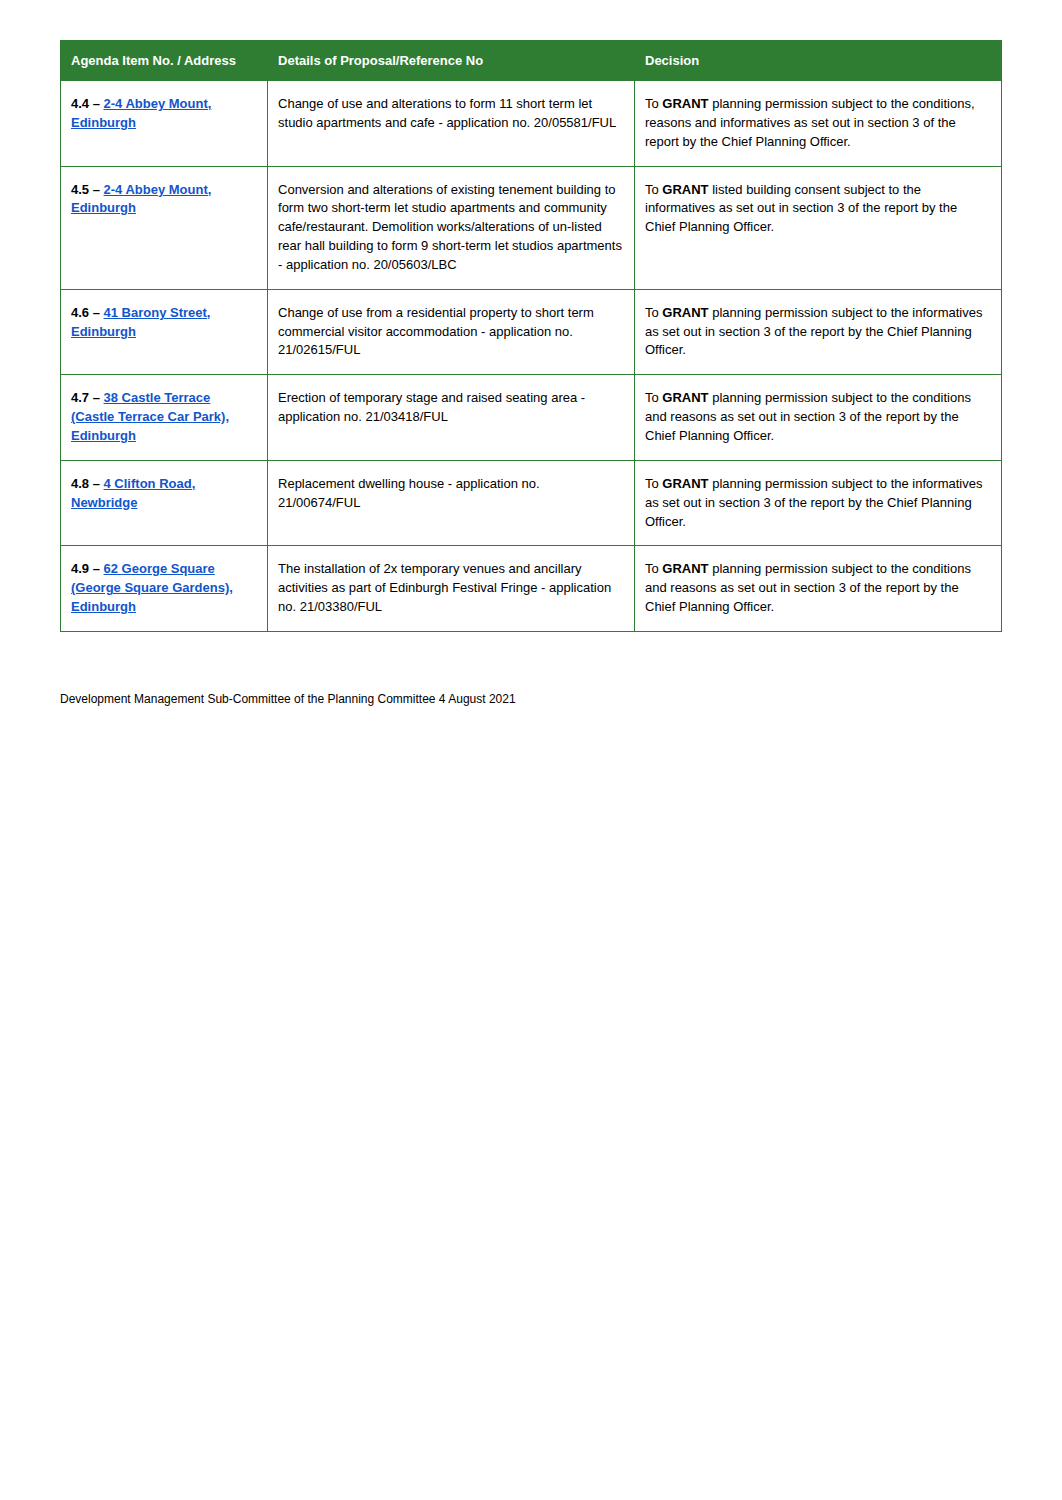| Agenda Item No. / Address | Details of Proposal/Reference No | Decision |
| --- | --- | --- |
| 4.4 – 2-4 Abbey Mount, Edinburgh | Change of use and alterations to form 11 short term let studio apartments and cafe - application no. 20/05581/FUL | To GRANT planning permission subject to the conditions, reasons and informatives as set out in section 3 of the report by the Chief Planning Officer. |
| 4.5 – 2-4 Abbey Mount, Edinburgh | Conversion and alterations of existing tenement building to form two short-term let studio apartments and community cafe/restaurant. Demolition works/alterations of un-listed rear hall building to form 9 short-term let studios apartments - application no. 20/05603/LBC | To GRANT listed building consent subject to the informatives as set out in section 3 of the report by the Chief Planning Officer. |
| 4.6 – 41 Barony Street, Edinburgh | Change of use from a residential property to short term commercial visitor accommodation - application no. 21/02615/FUL | To GRANT planning permission subject to the informatives as set out in section 3 of the report by the Chief Planning Officer. |
| 4.7 – 38 Castle Terrace (Castle Terrace Car Park), Edinburgh | Erection of temporary stage and raised seating area - application no. 21/03418/FUL | To GRANT planning permission subject to the conditions and reasons as set out in section 3 of the report by the Chief Planning Officer. |
| 4.8 – 4 Clifton Road, Newbridge | Replacement dwelling house - application no. 21/00674/FUL | To GRANT planning permission subject to the informatives as set out in section 3 of the report by the Chief Planning Officer. |
| 4.9 – 62 George Square (George Square Gardens), Edinburgh | The installation of 2x temporary venues and ancillary activities as part of Edinburgh Festival Fringe - application no. 21/03380/FUL | To GRANT planning permission subject to the conditions and reasons as set out in section 3 of the report by the Chief Planning Officer. |
Development Management Sub-Committee of the Planning Committee 4 August 2021